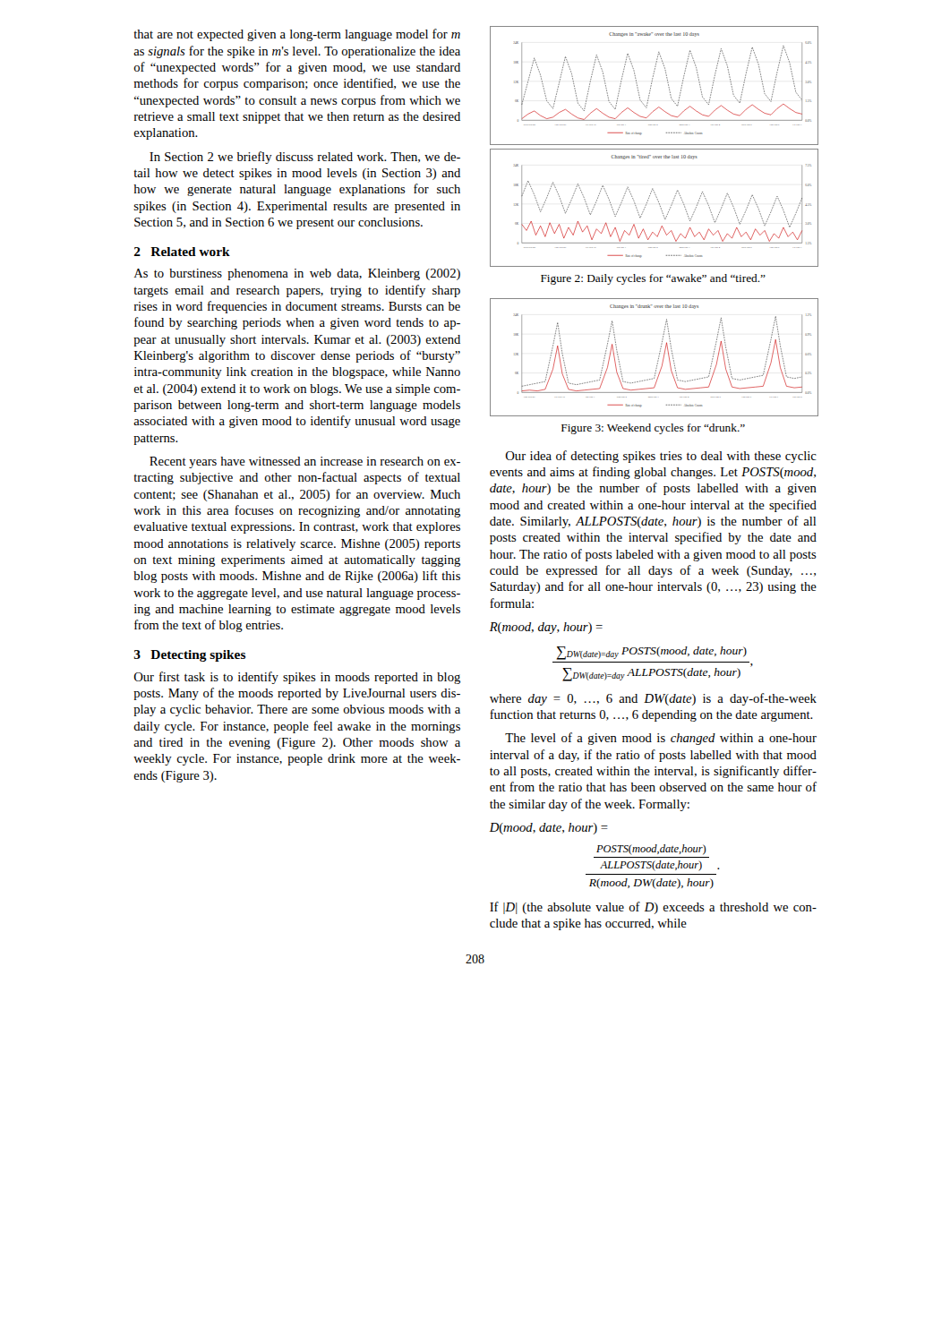that are not expected given a long-term language model for m as signals for the spike in m's level. To operationalize the idea of “unexpected words” for a given mood, we use standard methods for corpus comparison; once identified, we use the “unexpected words” to consult a news corpus from which we retrieve a small text snippet that we then return as the desired explanation.
In Section 2 we briefly discuss related work. Then, we detail how we detect spikes in mood levels (in Section 3) and how we generate natural language explanations for such spikes (in Section 4). Experimental results are presented in Section 5, and in Section 6 we present our conclusions.
2 Related work
As to burstiness phenomena in web data, Kleinberg (2002) targets email and research papers, trying to identify sharp rises in word frequencies in document streams. Bursts can be found by searching periods when a given word tends to appear at unusually short intervals. Kumar et al. (2003) extend Kleinberg's algorithm to discover dense periods of “bursty” intra-community link creation in the blogspace, while Nanno et al. (2004) extend it to work on blogs. We use a simple comparison between long-term and short-term language models associated with a given mood to identify unusual word usage patterns.
Recent years have witnessed an increase in research on extracting subjective and other non-factual aspects of textual content; see (Shanahan et al., 2005) for an overview. Much work in this area focuses on recognizing and/or annotating evaluative textual expressions. In contrast, work that explores mood annotations is relatively scarce. Mishne (2005) reports on text mining experiments aimed at automatically tagging blog posts with moods. Mishne and de Rijke (2006a) lift this work to the aggregate level, and use natural language processing and machine learning to estimate aggregate mood levels from the text of blog entries.
3 Detecting spikes
Our first task is to identify spikes in moods reported in blog posts. Many of the moods reported by LiveJournal users display a cyclic behavior. There are some obvious moods with a daily cycle. For instance, people feel awake in the mornings and tired in the evening (Figure 2). Other moods show a weekly cycle. For instance, people drink more at the weekends (Figure 3).
Changes in "awake" over the last 10 days 24K 18K 12K 6K 0 6.0% 4.5% 3.0% 1.5% 0.0% Wed Sep 28 Thu Sep 29 Fri Sep 30 Sat Oct 1 Sun Oct 2 Mon Oct 3 Tue Oct 4 Wed Oct 5 Thu Oct 6 Fri Oct 7 Rate of change Absolute Counts Changes in "tired" over the last 10 days 24K 18K 12K 6K 0 7.5% 6.0% 4.5% 3.0% 1.5% Wed Sep 28 Thu Sep 29 Fri Sep 30 Sat Oct 1 Sun Oct 2 Mon Oct 3 Tue Oct 4 Wed Oct 5 Thu Oct 6 Fri Oct 7 Rate of change Absolute Counts
Figure 2: Daily cycles for “awake” and “tired.”
Changes in "drunk" over the last 10 days 24K 18K 12K 6K 0 1.2% 0.9% 0.6% 0.3% 0.0% Thu Sep 29 Fri Sep 30 Sat Oct 1 Sun Oct 2 Mon Oct 3 Tue Oct 4 Wed Oct 5 Thu Oct 6 Fri Oct 7 Sat Oct 8 Rate of change Absolute Counts
Figure 3: Weekend cycles for “drunk.”
Our idea of detecting spikes tries to deal with these cyclic events and aims at finding global changes. Let POSTS(mood, date, hour) be the number of posts labelled with a given mood and created within a one-hour interval at the specified date. Similarly, ALLPOSTS(date, hour) is the number of all posts created within the interval specified by the date and hour. The ratio of posts labeled with a given mood to all posts could be expressed for all days of a week (Sunday, …, Saturday) and for all one-hour intervals (0, …, 23) using the formula:
R(mood, day, hour) =
∑DW(date)=day POSTS(mood, date, hour) ∑DW(date)=day ALLPOSTS(date, hour) ,
where day = 0, …, 6 and DW(date) is a day-of-the-week function that returns 0, …, 6 depending on the date argument.
The level of a given mood is changed within a one-hour interval of a day, if the ratio of posts labelled with that mood to all posts, created within the interval, is significantly different from the ratio that has been observed on the same hour of the similar day of the week. Formally:
D(mood, date, hour) =
POSTS(mood,date,hour) ALLPOSTS(date,hour) R(mood, DW(date), hour) .
If |D| (the absolute value of D) exceeds a threshold we conclude that a spike has occurred, while
208